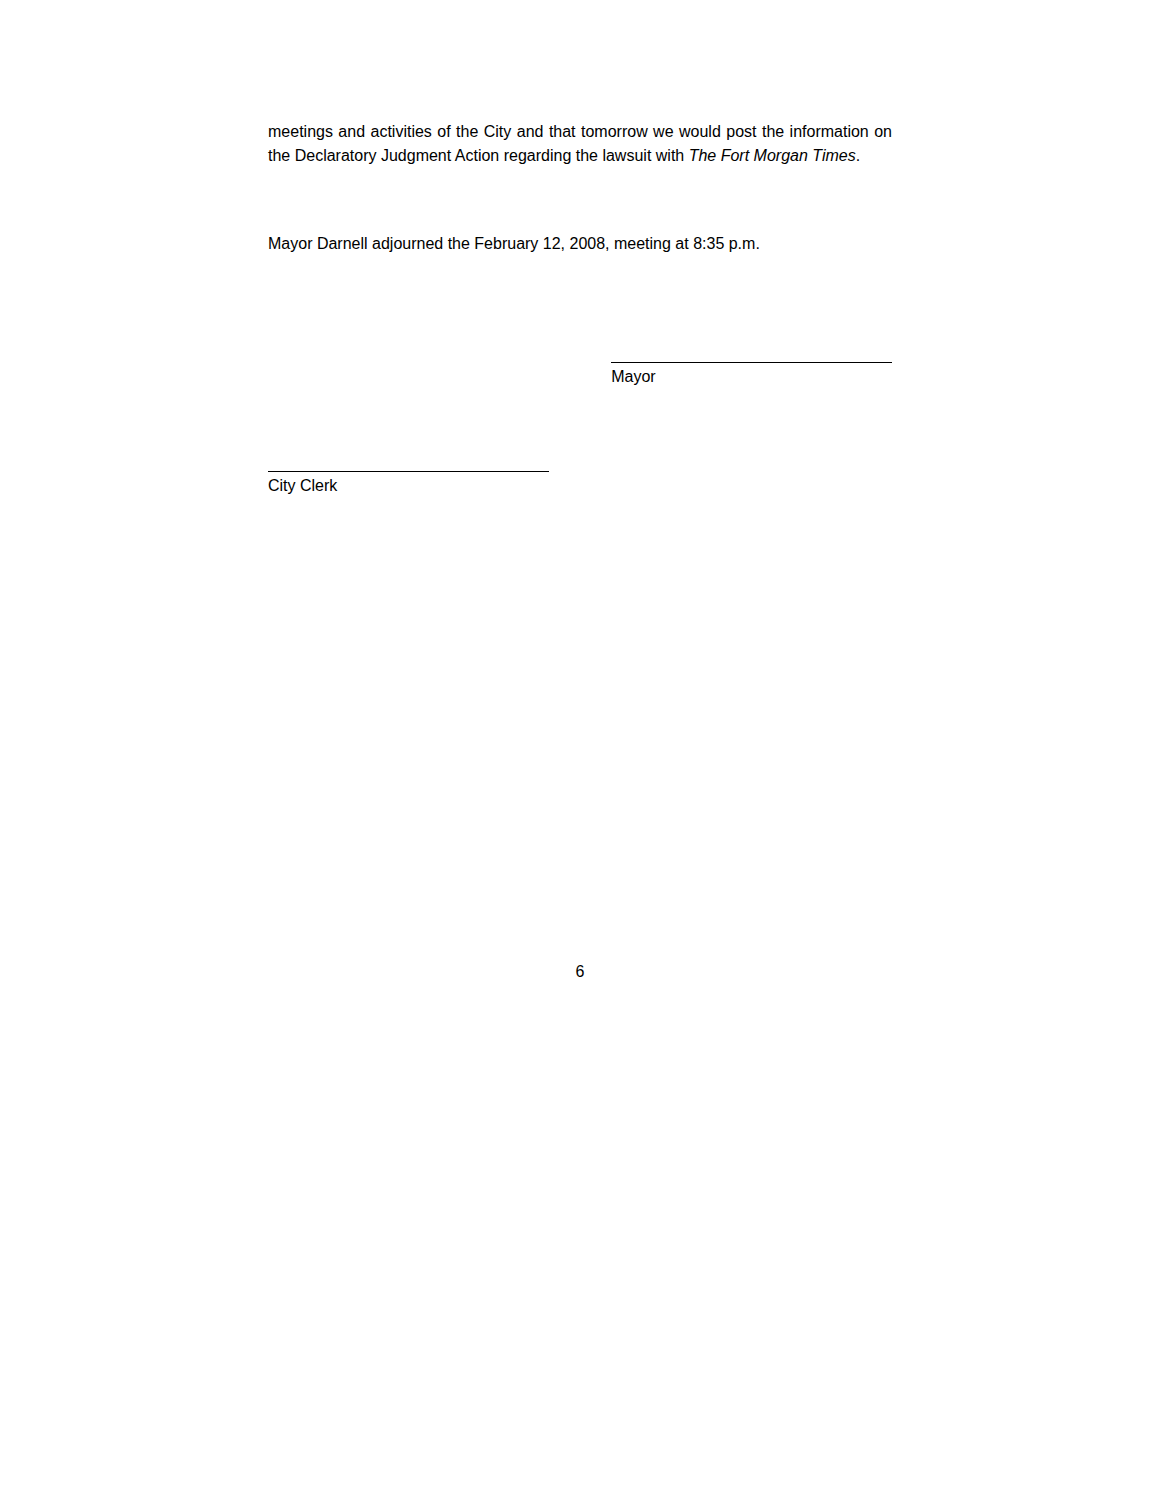meetings and activities of the City and that tomorrow we would post the information on the Declaratory Judgment Action regarding the lawsuit with The Fort Morgan Times.
Mayor Darnell adjourned the February 12, 2008, meeting at 8:35 p.m.
Mayor
City Clerk
6